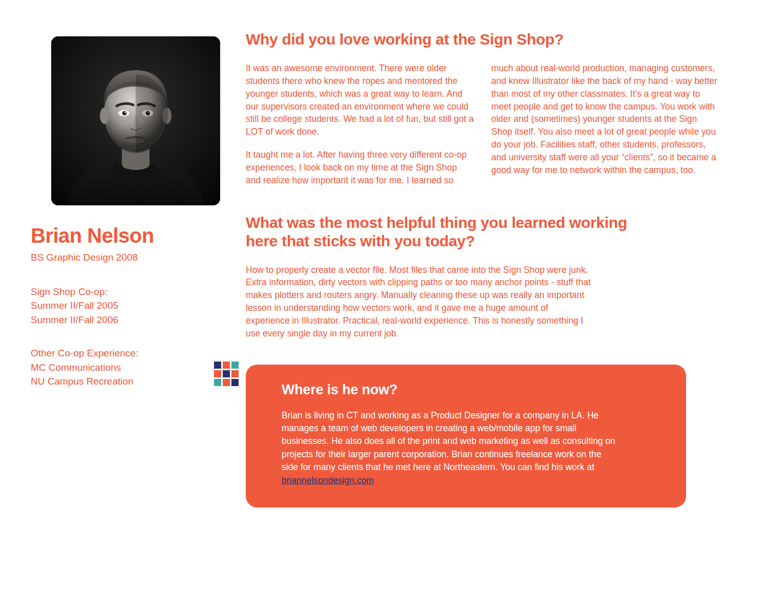Brian Nelson
BS Graphic Design 2008
Sign Shop Co-op:
Summer II/Fall 2005
Summer II/Fall 2006
Other Co-op Experience:
MC Communications
NU Campus Recreation
Why did you love working at the Sign Shop?
It was an awesome environment. There were older students there who knew the ropes and mentored the younger students, which was a great way to learn. And our supervisors created an environment where we could still be college students. We had a lot of fun, but still got a LOT of work done.
It taught me a lot. After having three very different co-op experiences, I look back on my time at the Sign Shop and realize how important it was for me. I learned so much about real-world production, managing customers, and knew Illustrator like the back of my hand - way better than most of my other classmates. It's a great way to meet people and get to know the campus. You work with older and (sometimes) younger students at the Sign Shop itself. You also meet a lot of great people while you do your job. Facilities staff, other students, professors, and university staff were all your “clients”, so it became a good way for me to network within the campus, too.
What was the most helpful thing you learned working here that sticks with you today?
How to properly create a vector file. Most files that came into the Sign Shop were junk. Extra information, dirty vectors with clipping paths or too many anchor points - stuff that makes plotters and routers angry. Manually cleaning these up was really an important lesson in understanding how vectors work, and it gave me a huge amount of experience in Illustrator. Practical, real-world experience. This is honestly something I use every single day in my current job.
Where is he now?
Brian is living in CT and working as a Product Designer for a company in LA. He manages a team of web developers in creating a web/mobile app for small businesses. He also does all of the print and web marketing as well as consulting on projects for their larger parent corporation. Brian continues freelance work on the side for many clients that he met here at Northeastern. You can find his work at briannelsondesign.com